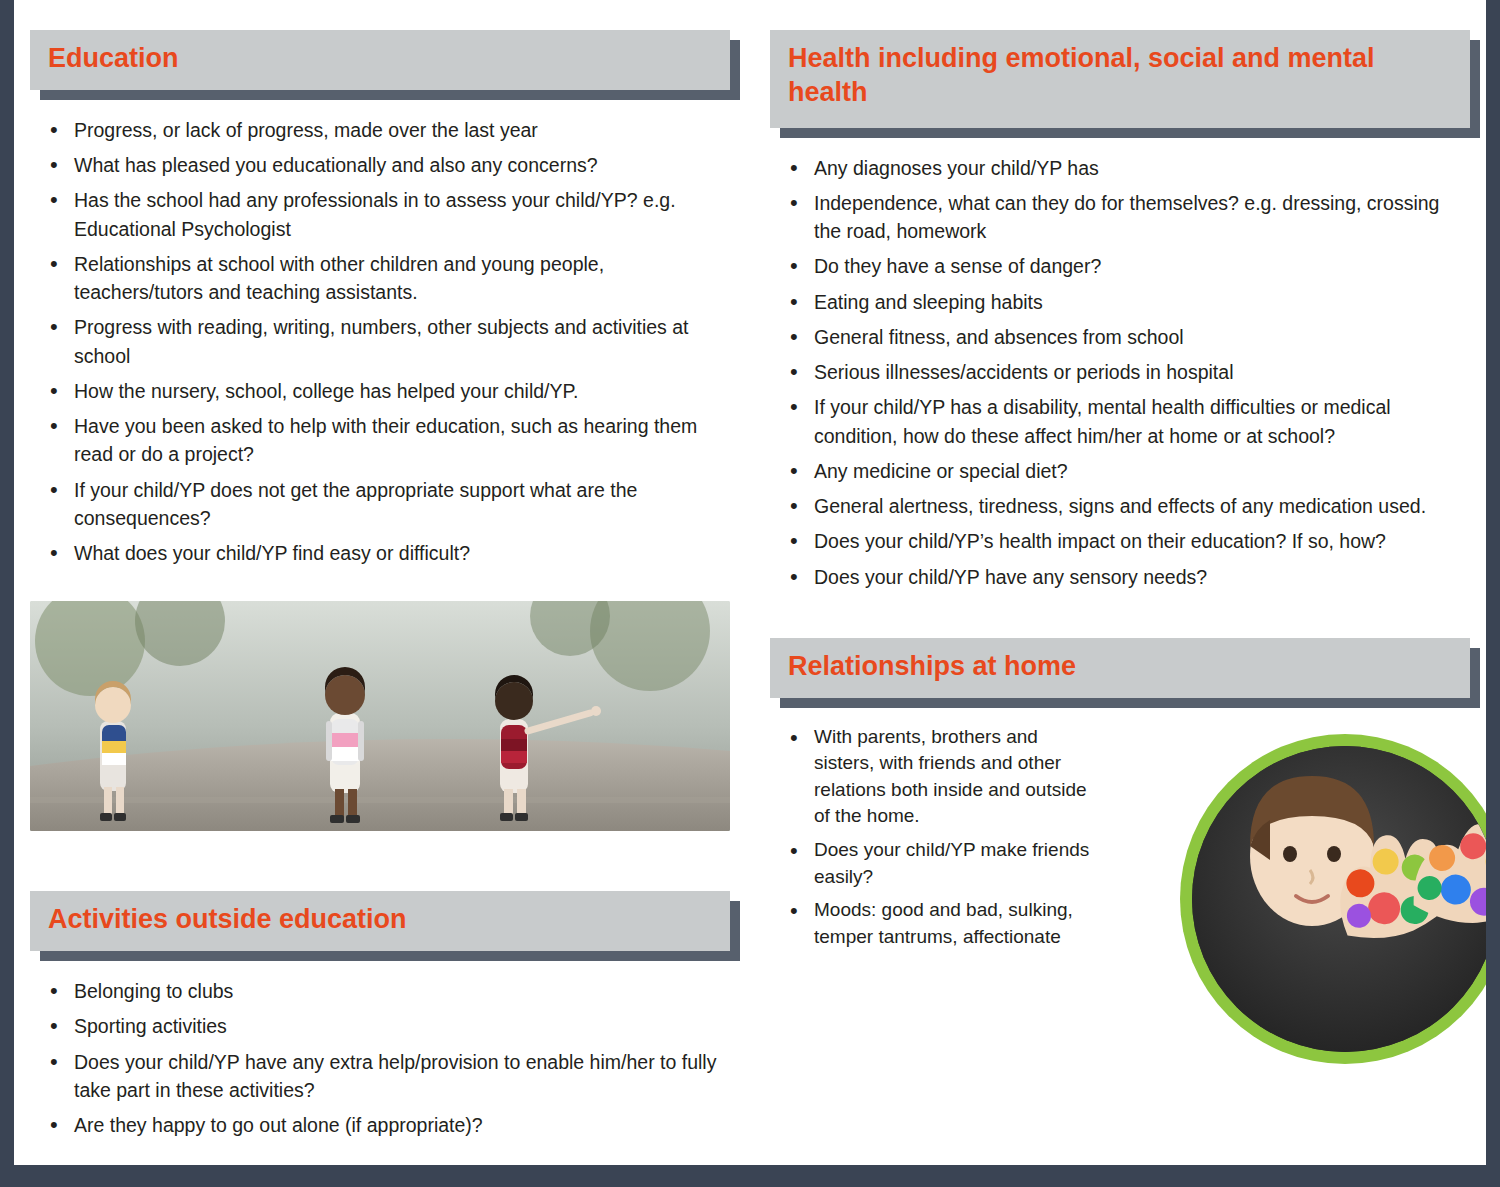Education
Progress, or lack of progress, made over the last year
What has pleased you educationally and also any concerns?
Has the school had any professionals in to assess your child/YP? e.g. Educational Psychologist
Relationships at school with other children and young people, teachers/tutors and teaching assistants.
Progress with reading, writing, numbers, other subjects and activities at school
How the nursery, school, college has helped your child/YP.
Have you been asked to help with their education, such as hearing them read or do a project?
If your child/YP does not get the appropriate support what are the consequences?
What does your child/YP find easy or difficult?
Activities outside education
Belonging to clubs
Sporting activities
Does your child/YP have any extra help/provision to enable him/her to fully take part in these activities?
Are they happy to go out alone (if appropriate)?
Health including emotional, social and mental health
Any diagnoses your child/YP has
Independence, what can they do for themselves? e.g. dressing, crossing the road, homework
Do they have a sense of danger?
Eating and sleeping habits
General fitness, and absences from school
Serious illnesses/accidents or periods in hospital
If your child/YP has a disability, mental health difficulties or medical condition, how do these affect him/her at home or at school?
Any medicine or special diet?
General alertness, tiredness, signs and effects of any medication used.
Does your child/YP’s health impact on their education? If so, how?
Does your child/YP have any sensory needs?
Relationships at home
With parents, brothers and sisters, with friends and other relations both inside and outside of the home.
Does your child/YP make friends easily?
Moods: good and bad, sulking, temper tantrums, affectionate